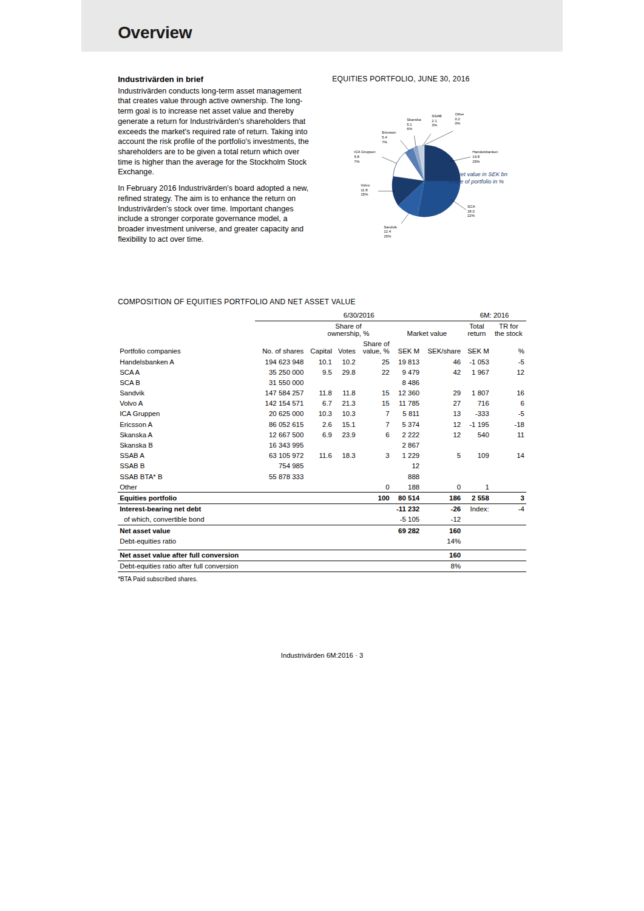Overview
Industrivärden in brief
Industrivärden conducts long-term asset management that creates value through active ownership. The long-term goal is to increase net asset value and thereby generate a return for Industrivärden's shareholders that exceeds the market's required rate of return. Taking into account the risk profile of the portfolio's investments, the shareholders are to be given a total return which over time is higher than the average for the Stockholm Stock Exchange.
In February 2016 Industrivärden's board adopted a new, refined strategy. The aim is to enhance the return on Industrivärden's stock over time. Important changes include a stronger corporate governance model, a broader investment universe, and greater capacity and flexibility to act over time.
EQUITIES PORTFOLIO, JUNE 30, 2016
Handelsbanken 19.8 25% SCA 18.0 22% Sandvik 12.4 15% Volvo 11.8 15% ICA Gruppen 5.8 7% Ericsson 5.4 7% Skanska 5.1 6% SSAB 2.1 3% Other 0.2 0%
Market value in SEK bn
Share of portfolio in %
COMPOSITION OF EQUITIES PORTFOLIO AND NET ASSET VALUE
| | 6/30/2016 | 6M: 2016 |
| --- | --- | --- |
| | | Share of ownership, % | Market value | Total return | TR for the stock |
| Portfolio companies | No. of shares | Capital | Votes | Share of value, % | SEK M | SEK/share | SEK M | % |
| Handelsbanken A | 194 623 948 | 10.1 | 10.2 | 25 | 19 813 | 46 | -1 053 | -5 |
| SCA A | 35 250 000 | 9.5 | 29.8 | 22 | 9 479 | 42 | 1 967 | 12 |
| SCA B | 31 550 000 | | | | 8 486 | | | |
| Sandvik | 147 584 257 | 11.8 | 11.8 | 15 | 12 360 | 29 | 1 807 | 16 |
| Volvo A | 142 154 571 | 6.7 | 21.3 | 15 | 11 785 | 27 | 716 | 6 |
| ICA Gruppen | 20 625 000 | 10.3 | 10.3 | 7 | 5 811 | 13 | -333 | -5 |
| Ericsson A | 86 052 615 | 2.6 | 15.1 | 7 | 5 374 | 12 | -1 195 | -18 |
| Skanska A | 12 667 500 | 6.9 | 23.9 | 6 | 2 222 | 12 | 540 | 11 |
| Skanska B | 16 343 995 | | | | 2 867 | | | |
| SSAB A | 63 105 972 | 11.6 | 18.3 | 3 | 1 229 | 5 | 109 | 14 |
| SSAB B | 754 985 | | | | 12 | | | |
| SSAB BTA* B | 55 878 333 | | | | 888 | | | |
| Other | | | | 0 | 188 | 0 | 1 | |
| Equities portfolio | | | | 100 | 80 514 | 186 | 2 558 | 3 |
| Interest-bearing net debt | | | | | -11 232 | -26 | Index: | -4 |
| of which, convertible bond | | | | | -5 105 | -12 | | |
| Net asset value | | | | | 69 282 | 160 | | |
| Debt-equities ratio | | | | | | 14% | | |
| Net asset value after full conversion | | | | | | 160 | | |
| Debt-equities ratio after full conversion | | | | | | 8% | | |
*BTA Paid subscribed shares.
Industrivärden 6M:2016 · 3